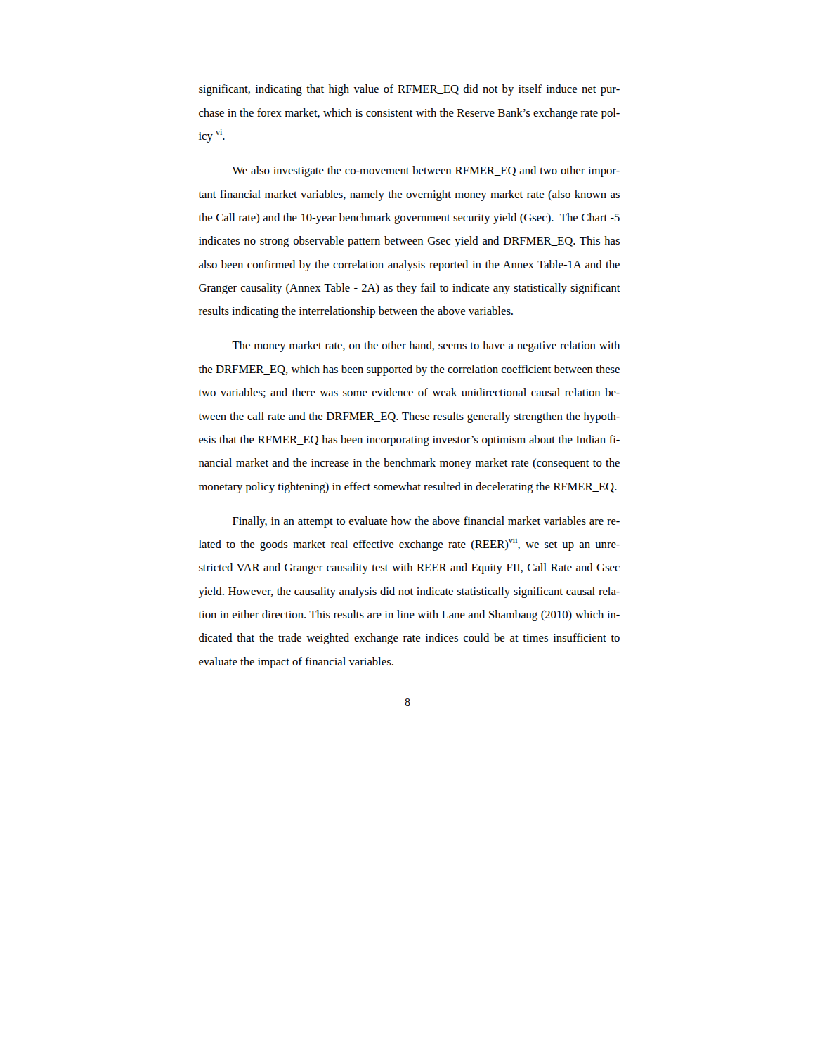significant, indicating that high value of RFMER_EQ did not by itself induce net purchase in the forex market, which is consistent with the Reserve Bank’s exchange rate policy vi.
We also investigate the co-movement between RFMER_EQ and two other important financial market variables, namely the overnight money market rate (also known as the Call rate) and the 10-year benchmark government security yield (Gsec). The Chart -5 indicates no strong observable pattern between Gsec yield and DRFMER_EQ. This has also been confirmed by the correlation analysis reported in the Annex Table-1A and the Granger causality (Annex Table - 2A) as they fail to indicate any statistically significant results indicating the interrelationship between the above variables.
The money market rate, on the other hand, seems to have a negative relation with the DRFMER_EQ, which has been supported by the correlation coefficient between these two variables; and there was some evidence of weak unidirectional causal relation between the call rate and the DRFMER_EQ. These results generally strengthen the hypothesis that the RFMER_EQ has been incorporating investor’s optimism about the Indian financial market and the increase in the benchmark money market rate (consequent to the monetary policy tightening) in effect somewhat resulted in decelerating the RFMER_EQ.
Finally, in an attempt to evaluate how the above financial market variables are related to the goods market real effective exchange rate (REER)vii, we set up an unrestricted VAR and Granger causality test with REER and Equity FII, Call Rate and Gsec yield. However, the causality analysis did not indicate statistically significant causal relation in either direction. This results are in line with Lane and Shambaug (2010) which indicated that the trade weighted exchange rate indices could be at times insufficient to evaluate the impact of financial variables.
8